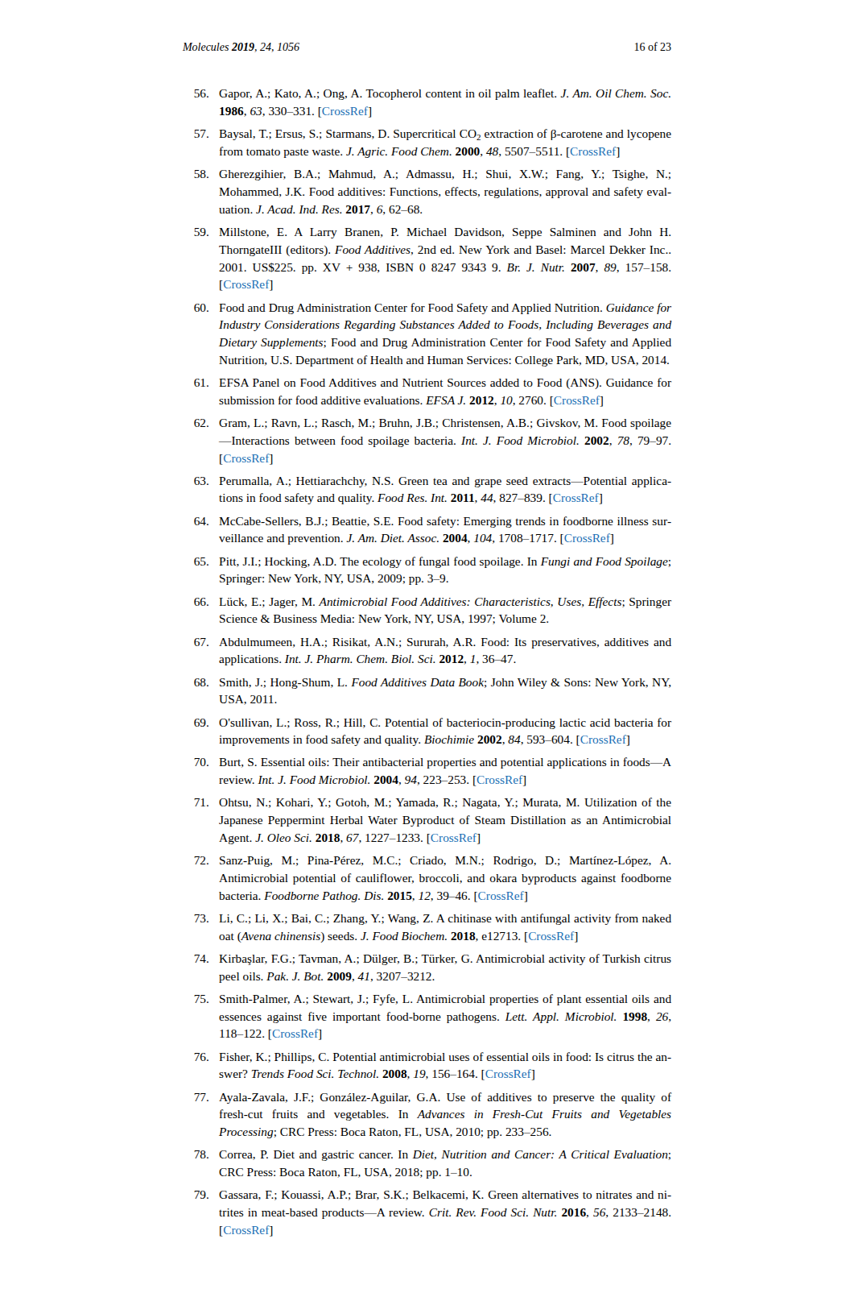Molecules 2019, 24, 1056
16 of 23
56. Gapor, A.; Kato, A.; Ong, A. Tocopherol content in oil palm leaflet. J. Am. Oil Chem. Soc. 1986, 63, 330–331. [CrossRef]
57. Baysal, T.; Ersus, S.; Starmans, D. Supercritical CO2 extraction of β-carotene and lycopene from tomato paste waste. J. Agric. Food Chem. 2000, 48, 5507–5511. [CrossRef]
58. Gherezgihier, B.A.; Mahmud, A.; Admassu, H.; Shui, X.W.; Fang, Y.; Tsighe, N.; Mohammed, J.K. Food additives: Functions, effects, regulations, approval and safety evaluation. J. Acad. Ind. Res. 2017, 6, 62–68.
59. Millstone, E. A Larry Branen, P. Michael Davidson, Seppe Salminen and John H. ThorngateIII (editors). Food Additives, 2nd ed. New York and Basel: Marcel Dekker Inc.. 2001. US$225. pp. XV + 938, ISBN 0 8247 9343 9. Br. J. Nutr. 2007, 89, 157–158. [CrossRef]
60. Food and Drug Administration Center for Food Safety and Applied Nutrition. Guidance for Industry Considerations Regarding Substances Added to Foods, Including Beverages and Dietary Supplements; Food and Drug Administration Center for Food Safety and Applied Nutrition, U.S. Department of Health and Human Services: College Park, MD, USA, 2014.
61. EFSA Panel on Food Additives and Nutrient Sources added to Food (ANS). Guidance for submission for food additive evaluations. EFSA J. 2012, 10, 2760. [CrossRef]
62. Gram, L.; Ravn, L.; Rasch, M.; Bruhn, J.B.; Christensen, A.B.; Givskov, M. Food spoilage—Interactions between food spoilage bacteria. Int. J. Food Microbiol. 2002, 78, 79–97. [CrossRef]
63. Perumalla, A.; Hettiarachchy, N.S. Green tea and grape seed extracts—Potential applications in food safety and quality. Food Res. Int. 2011, 44, 827–839. [CrossRef]
64. McCabe-Sellers, B.J.; Beattie, S.E. Food safety: Emerging trends in foodborne illness surveillance and prevention. J. Am. Diet. Assoc. 2004, 104, 1708–1717. [CrossRef]
65. Pitt, J.I.; Hocking, A.D. The ecology of fungal food spoilage. In Fungi and Food Spoilage; Springer: New York, NY, USA, 2009; pp. 3–9.
66. Lück, E.; Jager, M. Antimicrobial Food Additives: Characteristics, Uses, Effects; Springer Science & Business Media: New York, NY, USA, 1997; Volume 2.
67. Abdulmumeen, H.A.; Risikat, A.N.; Sururah, A.R. Food: Its preservatives, additives and applications. Int. J. Pharm. Chem. Biol. Sci. 2012, 1, 36–47.
68. Smith, J.; Hong-Shum, L. Food Additives Data Book; John Wiley & Sons: New York, NY, USA, 2011.
69. O'sullivan, L.; Ross, R.; Hill, C. Potential of bacteriocin-producing lactic acid bacteria for improvements in food safety and quality. Biochimie 2002, 84, 593–604. [CrossRef]
70. Burt, S. Essential oils: Their antibacterial properties and potential applications in foods—A review. Int. J. Food Microbiol. 2004, 94, 223–253. [CrossRef]
71. Ohtsu, N.; Kohari, Y.; Gotoh, M.; Yamada, R.; Nagata, Y.; Murata, M. Utilization of the Japanese Peppermint Herbal Water Byproduct of Steam Distillation as an Antimicrobial Agent. J. Oleo Sci. 2018, 67, 1227–1233. [CrossRef]
72. Sanz-Puig, M.; Pina-Pérez, M.C.; Criado, M.N.; Rodrigo, D.; Martínez-López, A. Antimicrobial potential of cauliflower, broccoli, and okara byproducts against foodborne bacteria. Foodborne Pathog. Dis. 2015, 12, 39–46. [CrossRef]
73. Li, C.; Li, X.; Bai, C.; Zhang, Y.; Wang, Z. A chitinase with antifungal activity from naked oat (Avena chinensis) seeds. J. Food Biochem. 2018, e12713. [CrossRef]
74. Kirbaşlar, F.G.; Tavman, A.; Dülger, B.; Türker, G. Antimicrobial activity of Turkish citrus peel oils. Pak. J. Bot. 2009, 41, 3207–3212.
75. Smith-Palmer, A.; Stewart, J.; Fyfe, L. Antimicrobial properties of plant essential oils and essences against five important food-borne pathogens. Lett. Appl. Microbiol. 1998, 26, 118–122. [CrossRef]
76. Fisher, K.; Phillips, C. Potential antimicrobial uses of essential oils in food: Is citrus the answer? Trends Food Sci. Technol. 2008, 19, 156–164. [CrossRef]
77. Ayala-Zavala, J.F.; González-Aguilar, G.A. Use of additives to preserve the quality of fresh-cut fruits and vegetables. In Advances in Fresh-Cut Fruits and Vegetables Processing; CRC Press: Boca Raton, FL, USA, 2010; pp. 233–256.
78. Correa, P. Diet and gastric cancer. In Diet, Nutrition and Cancer: A Critical Evaluation; CRC Press: Boca Raton, FL, USA, 2018; pp. 1–10.
79. Gassara, F.; Kouassi, A.P.; Brar, S.K.; Belkacemi, K. Green alternatives to nitrates and nitrites in meat-based products—A review. Crit. Rev. Food Sci. Nutr. 2016, 56, 2133–2148. [CrossRef]